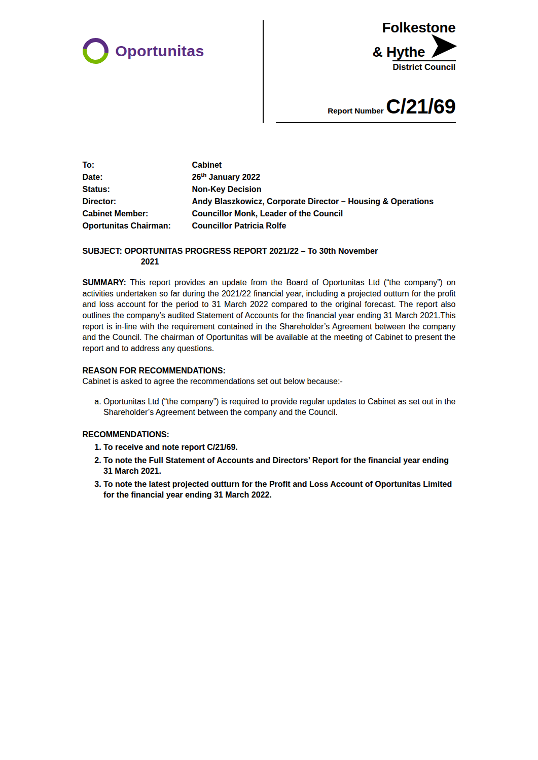Oportunitas
Folkestone
& Hythe ➤
District Council
Report Number C/21/69
| To: | Cabinet |
| Date: | 26 th January 2022 |
| Status: | Non-Key Decision |
| Director: | Andy Blaszkowicz, Corporate Director – Housing & Operations |
| Cabinet Member: | Councillor Monk, Leader of the Council |
| Oportunitas Chairman: | Councillor Patricia Rolfe |
SUBJECT: OPORTUNITAS PROGRESS REPORT 2021/22 – To 30th November 2021
SUMMARY: This report provides an update from the Board of Oportunitas Ltd (“the company”) on activities undertaken so far during the 2021/22 financial year, including a projected outturn for the profit and loss account for the period to 31 March 2022 compared to the original forecast. The report also outlines the company’s audited Statement of Accounts for the financial year ending 31 March 2021.This report is in-line with the requirement contained in the Shareholder’s Agreement between the company and the Council. The chairman of Oportunitas will be available at the meeting of Cabinet to present the report and to address any questions.
REASON FOR RECOMMENDATIONS:
Cabinet is asked to agree the recommendations set out below because:-
Oportunitas Ltd (“the company”) is required to provide regular updates to Cabinet as set out in the Shareholder’s Agreement between the company and the Council.
RECOMMENDATIONS:
To receive and note report C/21/69.
To note the Full Statement of Accounts and Directors’ Report for the financial year ending 31 March 2021.
To note the latest projected outturn for the Profit and Loss Account of Oportunitas Limited for the financial year ending 31 March 2022.